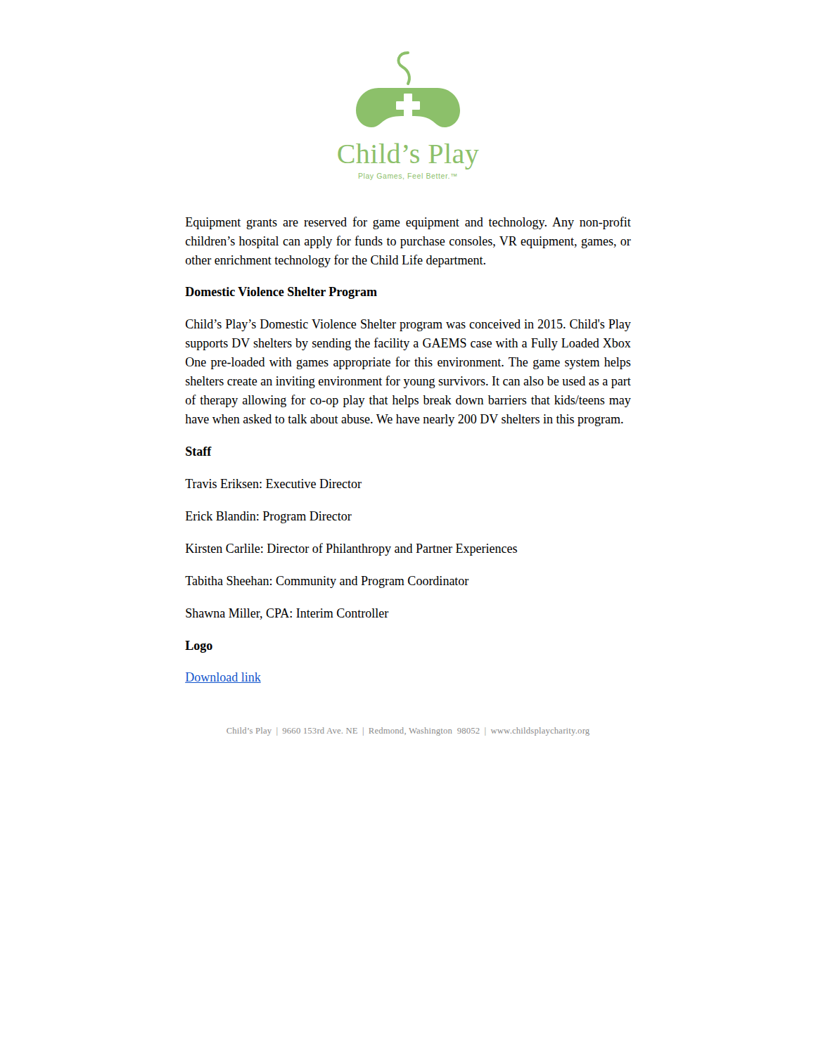Child’s Play
Play Games, Feel Better.™
Equipment grants are reserved for game equipment and technology. Any non-profit children’s hospital can apply for funds to purchase consoles, VR equipment, games, or other enrichment technology for the Child Life department.
Domestic Violence Shelter Program
Child’s Play’s Domestic Violence Shelter program was conceived in 2015. Child's Play supports DV shelters by sending the facility a GAEMS case with a Fully Loaded Xbox One pre-loaded with games appropriate for this environment. The game system helps shelters create an inviting environment for young survivors. It can also be used as a part of therapy allowing for co-op play that helps break down barriers that kids/teens may have when asked to talk about abuse. We have nearly 200 DV shelters in this program.
Staff
Travis Eriksen: Executive Director
Erick Blandin: Program Director
Kirsten Carlile: Director of Philanthropy and Partner Experiences
Tabitha Sheehan: Community and Program Coordinator
Shawna Miller, CPA: Interim Controller
Logo
Download link
Child’s Play | 9660 153rd Ave. NE | Redmond, Washington 98052 | www.childsplaycharity.org